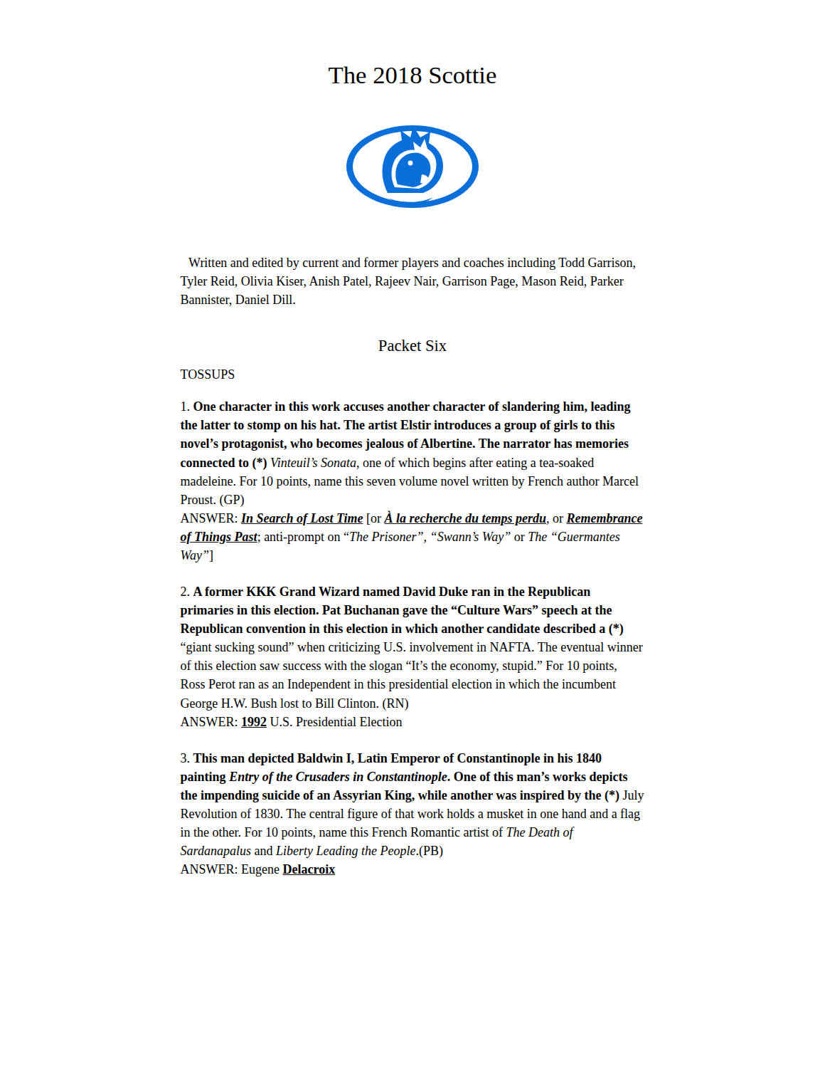The 2018 Scottie
Written and edited by current and former players and coaches including Todd Garrison, Tyler Reid, Olivia Kiser, Anish Patel, Rajeev Nair, Garrison Page, Mason Reid, Parker Bannister, Daniel Dill.
Packet Six
TOSSUPS
1. One character in this work accuses another character of slandering him, leading the latter to stomp on his hat. The artist Elstir introduces a group of girls to this novel’s protagonist, who becomes jealous of Albertine. The narrator has memories connected to (*) Vinteuil’s Sonata, one of which begins after eating a tea-soaked madeleine. For 10 points, name this seven volume novel written by French author Marcel Proust. (GP)
ANSWER: In Search of Lost Time [or À la recherche du temps perdu, or Remembrance of Things Past; anti-prompt on “The Prisoner”, “Swann’s Way” or The “Guermantes Way”]
2. A former KKK Grand Wizard named David Duke ran in the Republican primaries in this election. Pat Buchanan gave the “Culture Wars” speech at the Republican convention in this election in which another candidate described a (*) “giant sucking sound” when criticizing U.S. involvement in NAFTA. The eventual winner of this election saw success with the slogan “It’s the economy, stupid.” For 10 points, Ross Perot ran as an Independent in this presidential election in which the incumbent George H.W. Bush lost to Bill Clinton. (RN)
ANSWER: 1992 U.S. Presidential Election
3. This man depicted Baldwin I, Latin Emperor of Constantinople in his 1840 painting Entry of the Crusaders in Constantinople. One of this man’s works depicts the impending suicide of an Assyrian King, while another was inspired by the (*) July Revolution of 1830. The central figure of that work holds a musket in one hand and a flag in the other. For 10 points, name this French Romantic artist of The Death of Sardanapalus and Liberty Leading the People.(PB)
ANSWER: Eugene Delacroix